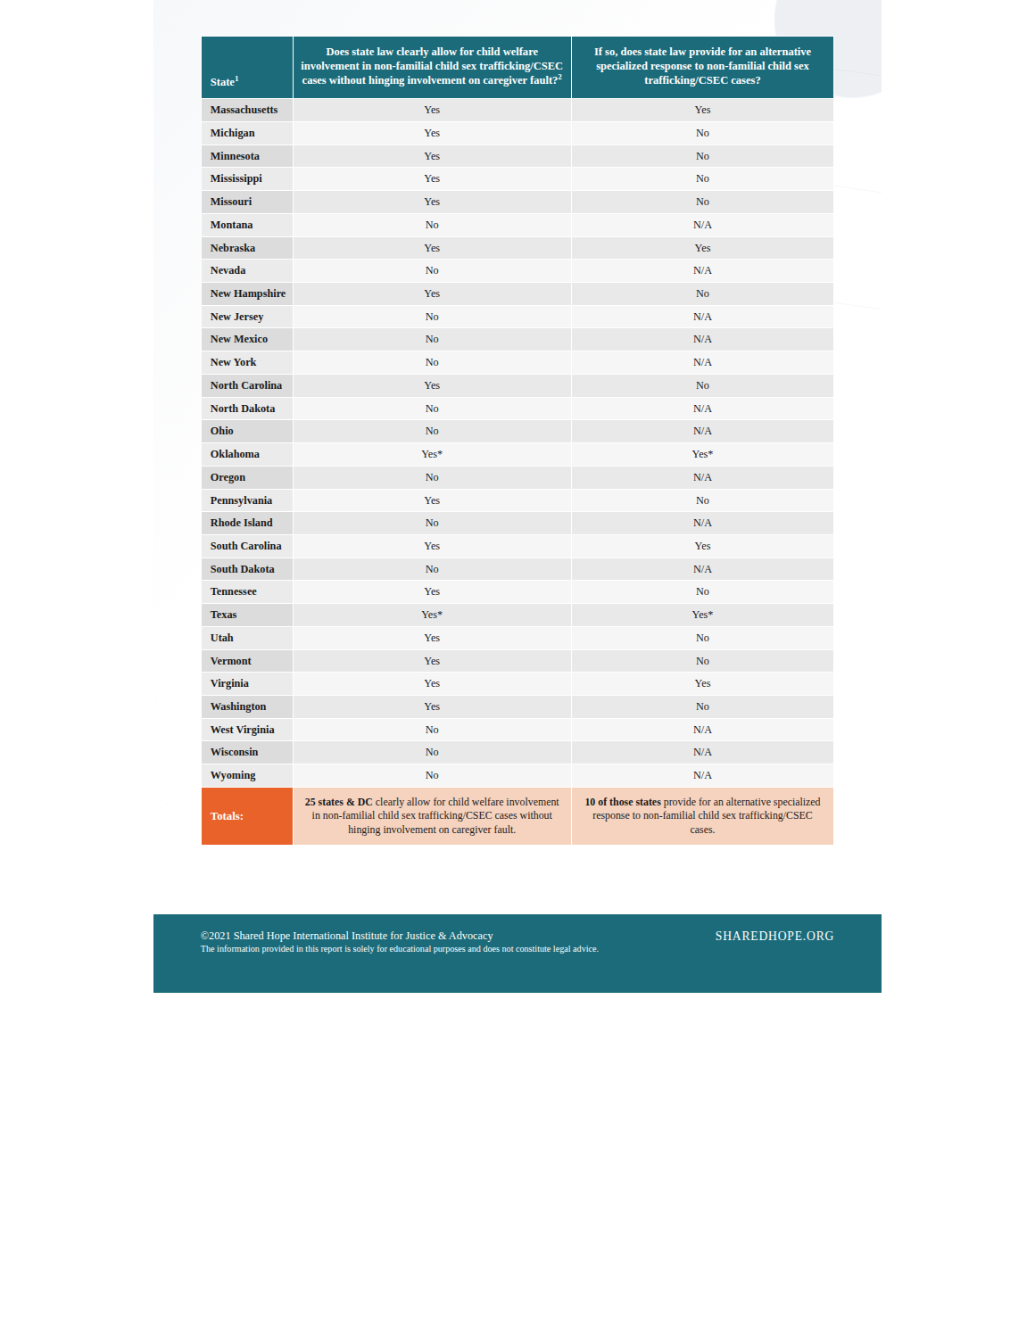| State 1 | Does state law clearly allow for child welfare involvement in non-familial child sex trafficking/CSEC cases without hinging involvement on caregiver fault? 2 | If so, does state law provide for an alternative specialized response to non-familial child sex trafficking/CSEC cases? |
| --- | --- | --- |
| Massachusetts | Yes | Yes |
| Michigan | Yes | No |
| Minnesota | Yes | No |
| Mississippi | Yes | No |
| Missouri | Yes | No |
| Montana | No | N/A |
| Nebraska | Yes | Yes |
| Nevada | No | N/A |
| New Hampshire | Yes | No |
| New Jersey | No | N/A |
| New Mexico | No | N/A |
| New York | No | N/A |
| North Carolina | Yes | No |
| North Dakota | No | N/A |
| Ohio | No | N/A |
| Oklahoma | Yes* | Yes* |
| Oregon | No | N/A |
| Pennsylvania | Yes | No |
| Rhode Island | No | N/A |
| South Carolina | Yes | Yes |
| South Dakota | No | N/A |
| Tennessee | Yes | No |
| Texas | Yes* | Yes* |
| Utah | Yes | No |
| Vermont | Yes | No |
| Virginia | Yes | Yes |
| Washington | Yes | No |
| West Virginia | No | N/A |
| Wisconsin | No | N/A |
| Wyoming | No | N/A |
| Totals: | 25 states & DC clearly allow for child welfare involvement in non-familial child sex trafficking/CSEC cases without hinging involvement on caregiver fault. | 10 of those states provide for an alternative specialized response to non-familial child sex trafficking/CSEC cases. |
-2-
©2021 Shared Hope International Institute for Justice & Advocacy
The information provided in this report is solely for educational purposes and does not constitute legal advice.
SHAREDHOPE.ORG